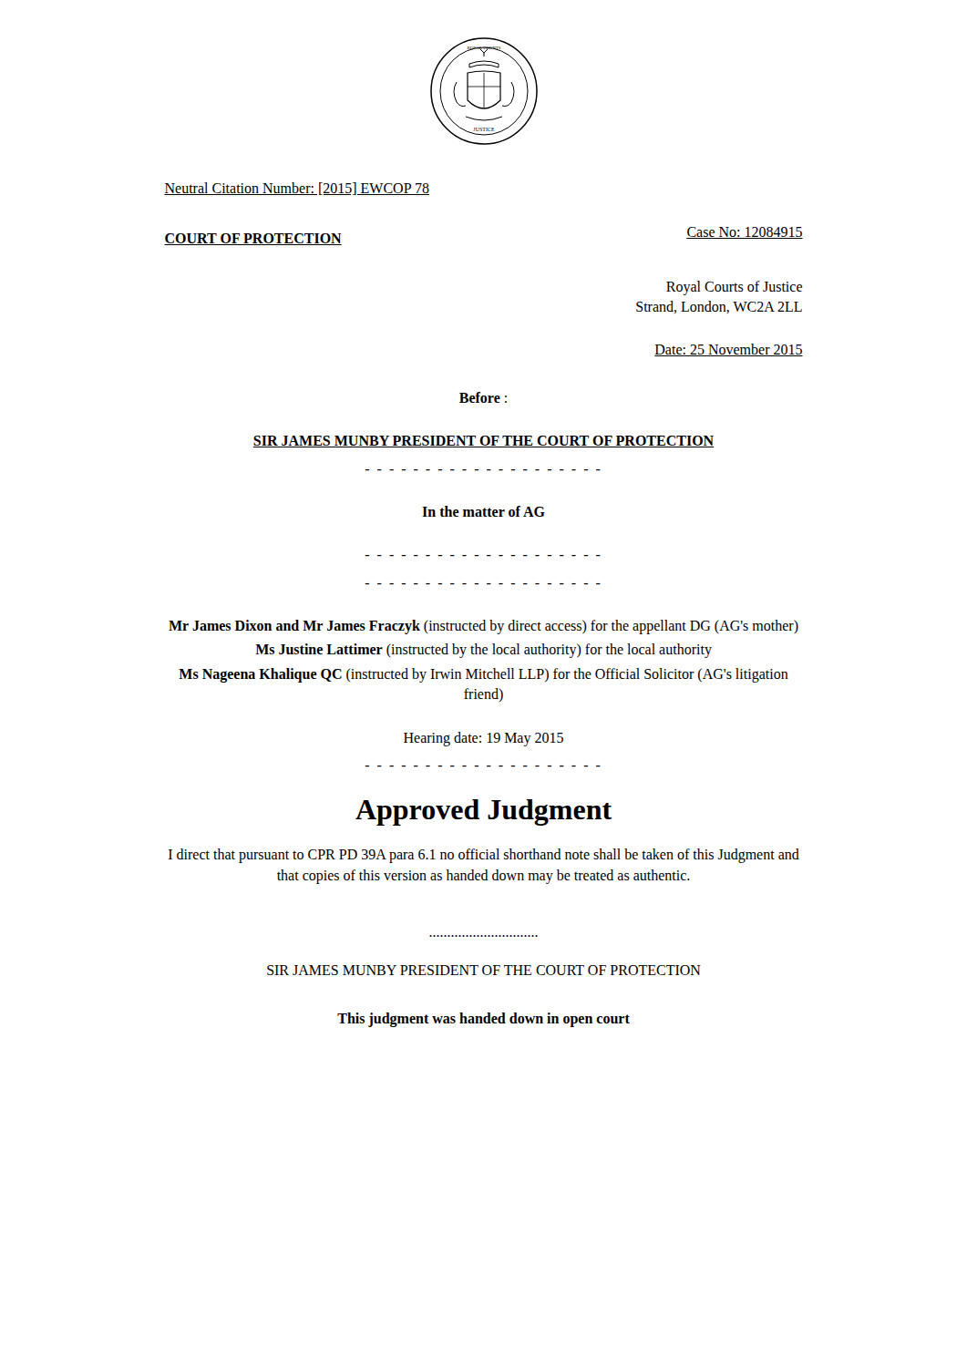JUSTICE ROYAL COURTS
Neutral Citation Number: [2015] EWCOP 78
Case No: 12084915
COURT OF PROTECTION
Royal Courts of Justice
Strand, London, WC2A 2LL
Date: 25 November 2015
Before :
SIR JAMES MUNBY PRESIDENT OF THE COURT OF PROTECTION
- - - - - - - - - - - - - - - - - - - -
In the matter of AG
- - - - - - - - - - - - - - - - - - - -
- - - - - - - - - - - - - - - - - - - -
Mr James Dixon and Mr James Fraczyk (instructed by direct access) for the appellant DG (AG's mother)
Ms Justine Lattimer (instructed by the local authority) for the local authority
Ms Nageena Khalique QC (instructed by Irwin Mitchell LLP) for the Official Solicitor (AG's litigation friend)
Hearing date: 19 May 2015
- - - - - - - - - - - - - - - - - - - -
Approved Judgment
I direct that pursuant to CPR PD 39A para 6.1 no official shorthand note shall be taken of this Judgment and that copies of this version as handed down may be treated as authentic.
..............................
SIR JAMES MUNBY PRESIDENT OF THE COURT OF PROTECTION
This judgment was handed down in open court